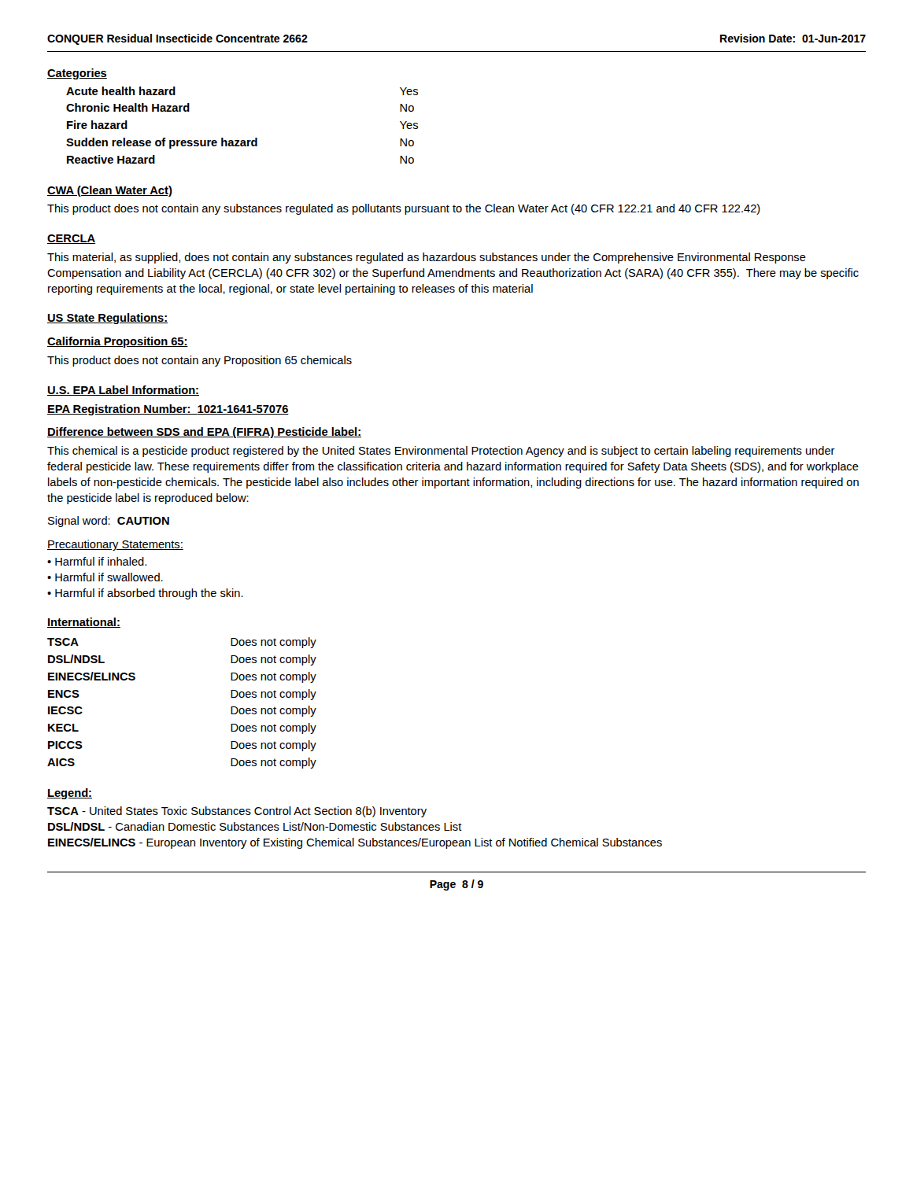CONQUER Residual Insecticide Concentrate 2662 Revision Date: 01-Jun-2017
Categories
| Acute health hazard | Yes |
| Chronic Health Hazard | No |
| Fire hazard | Yes |
| Sudden release of pressure hazard | No |
| Reactive Hazard | No |
CWA (Clean Water Act)
This product does not contain any substances regulated as pollutants pursuant to the Clean Water Act (40 CFR 122.21 and 40 CFR 122.42)
CERCLA
This material, as supplied, does not contain any substances regulated as hazardous substances under the Comprehensive Environmental Response Compensation and Liability Act (CERCLA) (40 CFR 302) or the Superfund Amendments and Reauthorization Act (SARA) (40 CFR 355). There may be specific reporting requirements at the local, regional, or state level pertaining to releases of this material
US State Regulations:
California Proposition 65:
This product does not contain any Proposition 65 chemicals
U.S. EPA Label Information:
EPA Registration Number: 1021-1641-57076
Difference between SDS and EPA (FIFRA) Pesticide label:
This chemical is a pesticide product registered by the United States Environmental Protection Agency and is subject to certain labeling requirements under federal pesticide law. These requirements differ from the classification criteria and hazard information required for Safety Data Sheets (SDS), and for workplace labels of non-pesticide chemicals. The pesticide label also includes other important information, including directions for use. The hazard information required on the pesticide label is reproduced below:
Signal word: CAUTION
Precautionary Statements:
• Harmful if inhaled.
• Harmful if swallowed.
• Harmful if absorbed through the skin.
International:
| TSCA | Does not comply |
| DSL/NDSL | Does not comply |
| EINECS/ELINCS | Does not comply |
| ENCS | Does not comply |
| IECSC | Does not comply |
| KECL | Does not comply |
| PICCS | Does not comply |
| AICS | Does not comply |
Legend:
TSCA - United States Toxic Substances Control Act Section 8(b) Inventory
DSL/NDSL - Canadian Domestic Substances List/Non-Domestic Substances List
EINECS/ELINCS - European Inventory of Existing Chemical Substances/European List of Notified Chemical Substances
Page 8 / 9